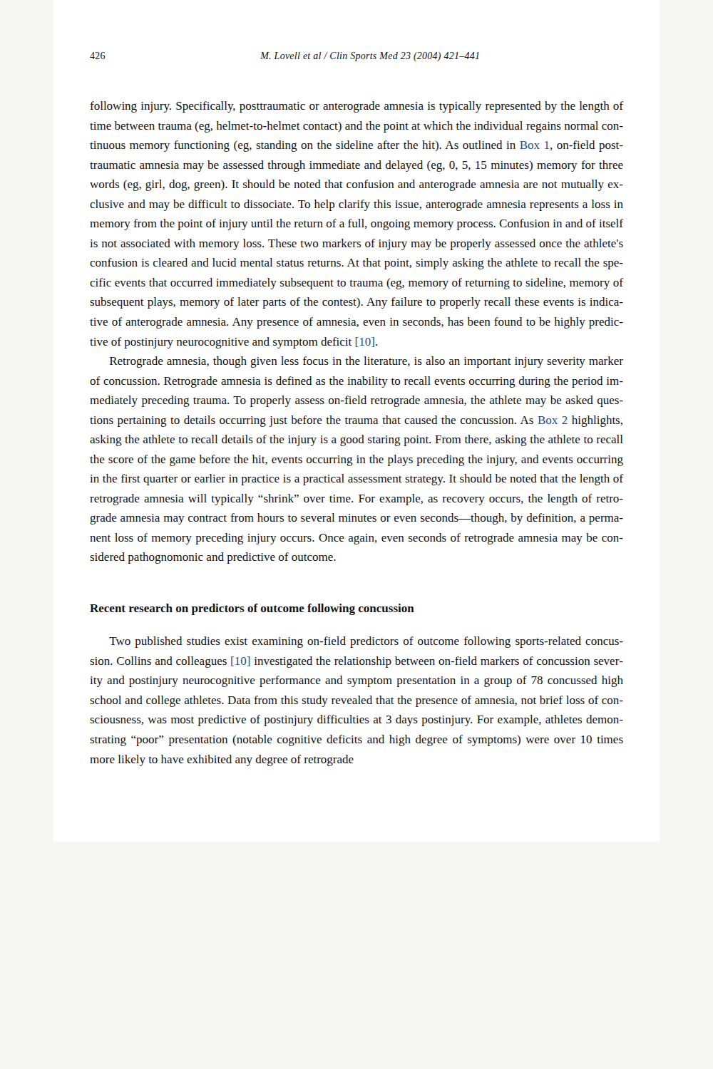426 M. Lovell et al / Clin Sports Med 23 (2004) 421–441
following injury. Specifically, posttraumatic or anterograde amnesia is typically represented by the length of time between trauma (eg, helmet-to-helmet contact) and the point at which the individual regains normal continuous memory functioning (eg, standing on the sideline after the hit). As outlined in Box 1, on-field posttraumatic amnesia may be assessed through immediate and delayed (eg, 0, 5, 15 minutes) memory for three words (eg, girl, dog, green). It should be noted that confusion and anterograde amnesia are not mutually exclusive and may be difficult to dissociate. To help clarify this issue, anterograde amnesia represents a loss in memory from the point of injury until the return of a full, ongoing memory process. Confusion in and of itself is not associated with memory loss. These two markers of injury may be properly assessed once the athlete's confusion is cleared and lucid mental status returns. At that point, simply asking the athlete to recall the specific events that occurred immediately subsequent to trauma (eg, memory of returning to sideline, memory of subsequent plays, memory of later parts of the contest). Any failure to properly recall these events is indicative of anterograde amnesia. Any presence of amnesia, even in seconds, has been found to be highly predictive of postinjury neurocognitive and symptom deficit [10].
Retrograde amnesia, though given less focus in the literature, is also an important injury severity marker of concussion. Retrograde amnesia is defined as the inability to recall events occurring during the period immediately preceding trauma. To properly assess on-field retrograde amnesia, the athlete may be asked questions pertaining to details occurring just before the trauma that caused the concussion. As Box 2 highlights, asking the athlete to recall details of the injury is a good staring point. From there, asking the athlete to recall the score of the game before the hit, events occurring in the plays preceding the injury, and events occurring in the first quarter or earlier in practice is a practical assessment strategy. It should be noted that the length of retrograde amnesia will typically shrink over time. For example, as recovery occurs, the length of retrograde amnesia may contract from hours to several minutes or even seconds—though, by definition, a permanent loss of memory preceding injury occurs. Once again, even seconds of retrograde amnesia may be considered pathognomonic and predictive of outcome.
Recent research on predictors of outcome following concussion
Two published studies exist examining on-field predictors of outcome following sports-related concussion. Collins and colleagues [10] investigated the relationship between on-field markers of concussion severity and postinjury neurocognitive performance and symptom presentation in a group of 78 concussed high school and college athletes. Data from this study revealed that the presence of amnesia, not brief loss of consciousness, was most predictive of postinjury difficulties at 3 days postinjury. For example, athletes demonstrating poor presentation (notable cognitive deficits and high degree of symptoms) were over 10 times more likely to have exhibited any degree of retrograde